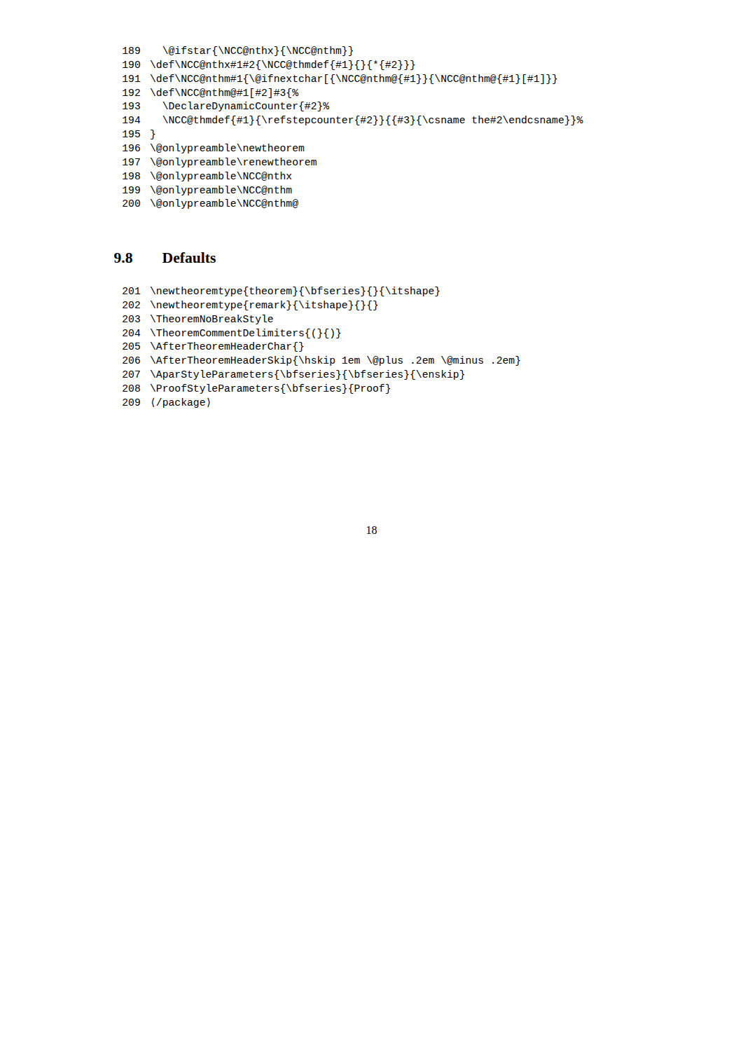189 \@ifstar{\NCC@nthx}{\NCC@nthm}} 190\def\NCC@nthx#1#2{\NCC@thmdef{#1}{}{*{#2}}} 191\def\NCC@nthm#1{\@ifnextchar[{\NCC@nthm@{#1}}{\NCC@nthm@{#1}[#1]}} 192\def\NCC@nthm@#1[#2]#3{% 193 \DeclareDynamicCounter{#2}% 194 \NCC@thmdef{#1}{\refstepcounter{#2}}{{#3}{\csname the#2\endcsname}}% 195} 196\@onlypreamble\newtheorem 197\@onlypreamble\renewtheorem 198\@onlypreamble\NCC@nthx 199\@onlypreamble\NCC@nthm 200\@onlypreamble\NCC@nthm@
9.8 Defaults
201\newtheoremtype{theorem}{\bfseries}{}{\itshape} 202\newtheoremtype{remark}{\itshape}{}{} 203\TheoremNoBreakStyle 204\TheoremCommentDelimiters{(}{)} 205\AfterTheoremHeaderChar{} 206\AfterTheoremHeaderSkip{\hskip 1em \@plus .2em \@minus .2em} 207\AparStyleParameters{\bfseries}{\bfseries}{\enskip} 208\ProofStyleParameters{\bfseries}{Proof} 209⟨/package⟩
18